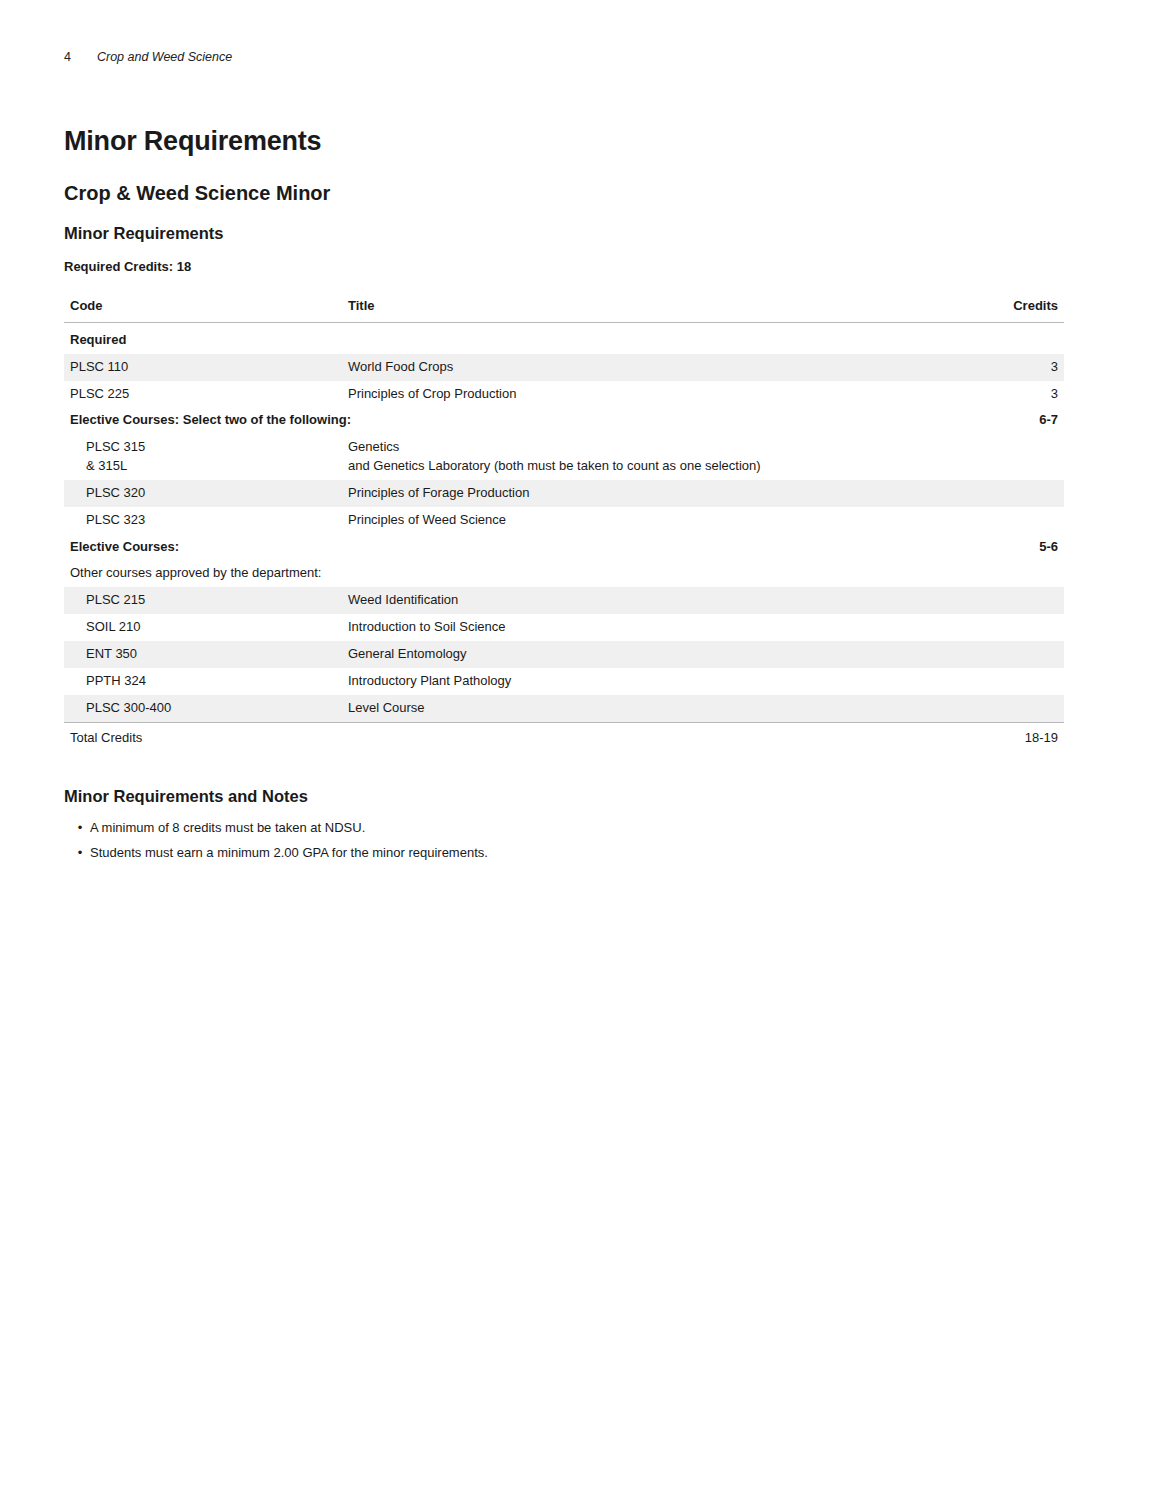4 Crop and Weed Science
Minor Requirements
Crop & Weed Science Minor
Minor Requirements
Required Credits: 18
| Code | Title | Credits |
| --- | --- | --- |
| Required |
| PLSC 110 | World Food Crops | 3 |
| PLSC 225 | Principles of Crop Production | 3 |
| Elective Courses: Select two of the following: | 6-7 |
| PLSC 315 & 315L | Genetics and Genetics Laboratory (both must be taken to count as one selection) | |
| PLSC 320 | Principles of Forage Production | |
| PLSC 323 | Principles of Weed Science | |
| Elective Courses: | 5-6 |
| Other courses approved by the department: |
| PLSC 215 | Weed Identification | |
| SOIL 210 | Introduction to Soil Science | |
| ENT 350 | General Entomology | |
| PPTH 324 | Introductory Plant Pathology | |
| PLSC 300-400 | Level Course | |
| Total Credits | 18-19 |
Minor Requirements and Notes
A minimum of 8 credits must be taken at NDSU.
Students must earn a minimum 2.00 GPA for the minor requirements.